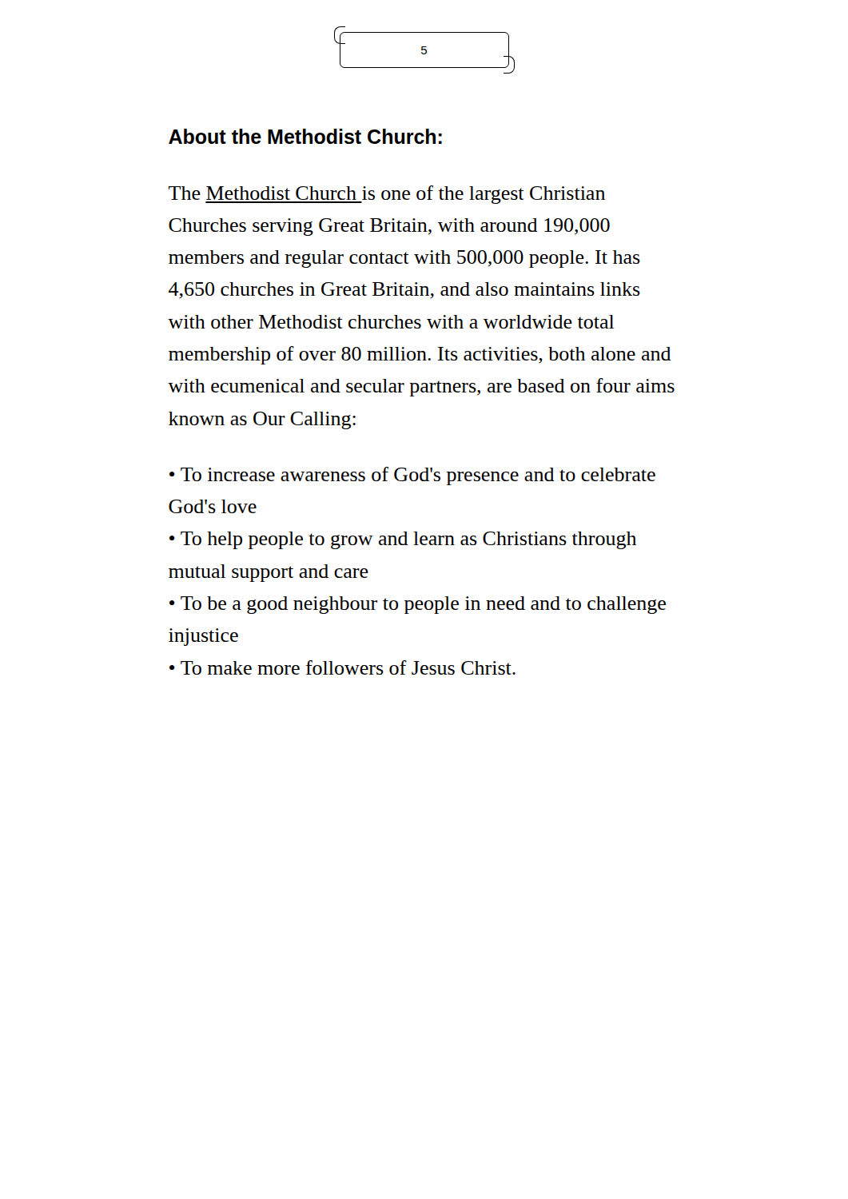5
About the Methodist Church:
The Methodist Church is one of the largest Christian Churches serving Great Britain, with around 190,000 members and regular contact with 500,000 people. It has 4,650 churches in Great Britain, and also maintains links with other Methodist churches with a worldwide total membership of over 80 million. Its activities, both alone and with ecumenical and secular partners, are based on four aims known as Our Calling:
• To increase awareness of God's presence and to celebrate God's love • To help people to grow and learn as Christians through mutual support and care • To be a good neighbour to people in need and to challenge injustice • To make more followers of Jesus Christ.